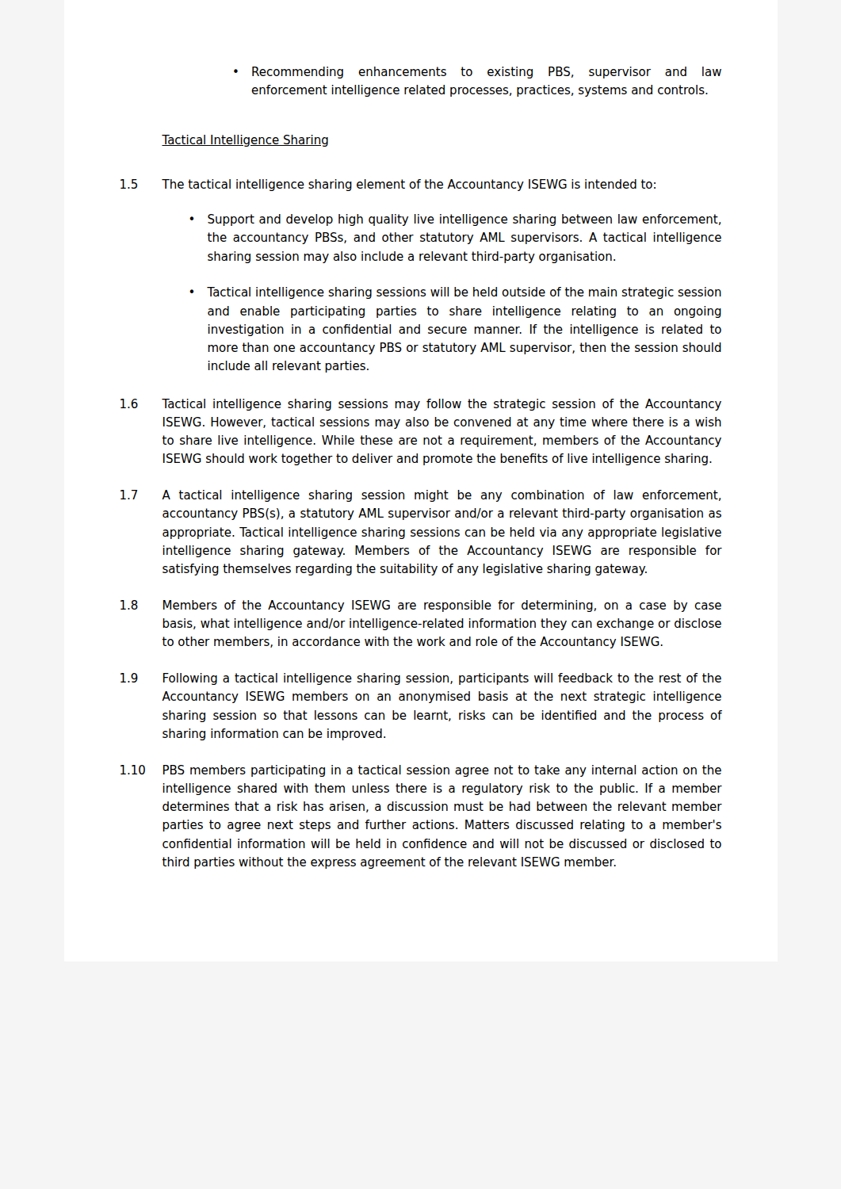Recommending enhancements to existing PBS, supervisor and law enforcement intelligence related processes, practices, systems and controls.
Tactical Intelligence Sharing
1.5 The tactical intelligence sharing element of the Accountancy ISEWG is intended to:
Support and develop high quality live intelligence sharing between law enforcement, the accountancy PBSs, and other statutory AML supervisors. A tactical intelligence sharing session may also include a relevant third-party organisation.
Tactical intelligence sharing sessions will be held outside of the main strategic session and enable participating parties to share intelligence relating to an ongoing investigation in a confidential and secure manner. If the intelligence is related to more than one accountancy PBS or statutory AML supervisor, then the session should include all relevant parties.
1.6 Tactical intelligence sharing sessions may follow the strategic session of the Accountancy ISEWG. However, tactical sessions may also be convened at any time where there is a wish to share live intelligence. While these are not a requirement, members of the Accountancy ISEWG should work together to deliver and promote the benefits of live intelligence sharing.
1.7 A tactical intelligence sharing session might be any combination of law enforcement, accountancy PBS(s), a statutory AML supervisor and/or a relevant third-party organisation as appropriate. Tactical intelligence sharing sessions can be held via any appropriate legislative intelligence sharing gateway. Members of the Accountancy ISEWG are responsible for satisfying themselves regarding the suitability of any legislative sharing gateway.
1.8 Members of the Accountancy ISEWG are responsible for determining, on a case by case basis, what intelligence and/or intelligence-related information they can exchange or disclose to other members, in accordance with the work and role of the Accountancy ISEWG.
1.9 Following a tactical intelligence sharing session, participants will feedback to the rest of the Accountancy ISEWG members on an anonymised basis at the next strategic intelligence sharing session so that lessons can be learnt, risks can be identified and the process of sharing information can be improved.
1.10 PBS members participating in a tactical session agree not to take any internal action on the intelligence shared with them unless there is a regulatory risk to the public. If a member determines that a risk has arisen, a discussion must be had between the relevant member parties to agree next steps and further actions. Matters discussed relating to a member's confidential information will be held in confidence and will not be discussed or disclosed to third parties without the express agreement of the relevant ISEWG member.